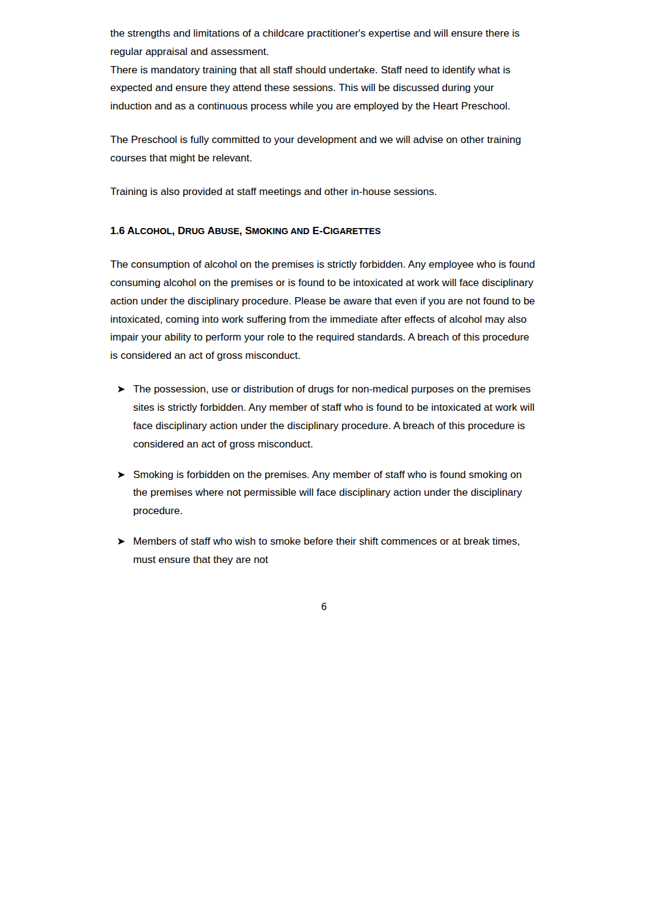the strengths and limitations of a childcare practitioner's expertise and will ensure there is regular appraisal and assessment.
There is mandatory training that all staff should undertake. Staff need to identify what is expected and ensure they attend these sessions. This will be discussed during your induction and as a continuous process while you are employed by the Heart Preschool.
The Preschool is fully committed to your development and we will advise on other training courses that might be relevant.
Training is also provided at staff meetings and other in-house sessions.
1.6 ALCOHOL, DRUG ABUSE, SMOKING AND E-CIGARETTES
The consumption of alcohol on the premises is strictly forbidden. Any employee who is found consuming alcohol on the premises or is found to be intoxicated at work will face disciplinary action under the disciplinary procedure. Please be aware that even if you are not found to be intoxicated, coming into work suffering from the immediate after effects of alcohol may also impair your ability to perform your role to the required standards. A breach of this procedure is considered an act of gross misconduct.
The possession, use or distribution of drugs for non-medical purposes on the premises sites is strictly forbidden. Any member of staff who is found to be intoxicated at work will face disciplinary action under the disciplinary procedure. A breach of this procedure is considered an act of gross misconduct.
Smoking is forbidden on the premises. Any member of staff who is found smoking on the premises where not permissible will face disciplinary action under the disciplinary procedure.
Members of staff who wish to smoke before their shift commences or at break times, must ensure that they are not
6